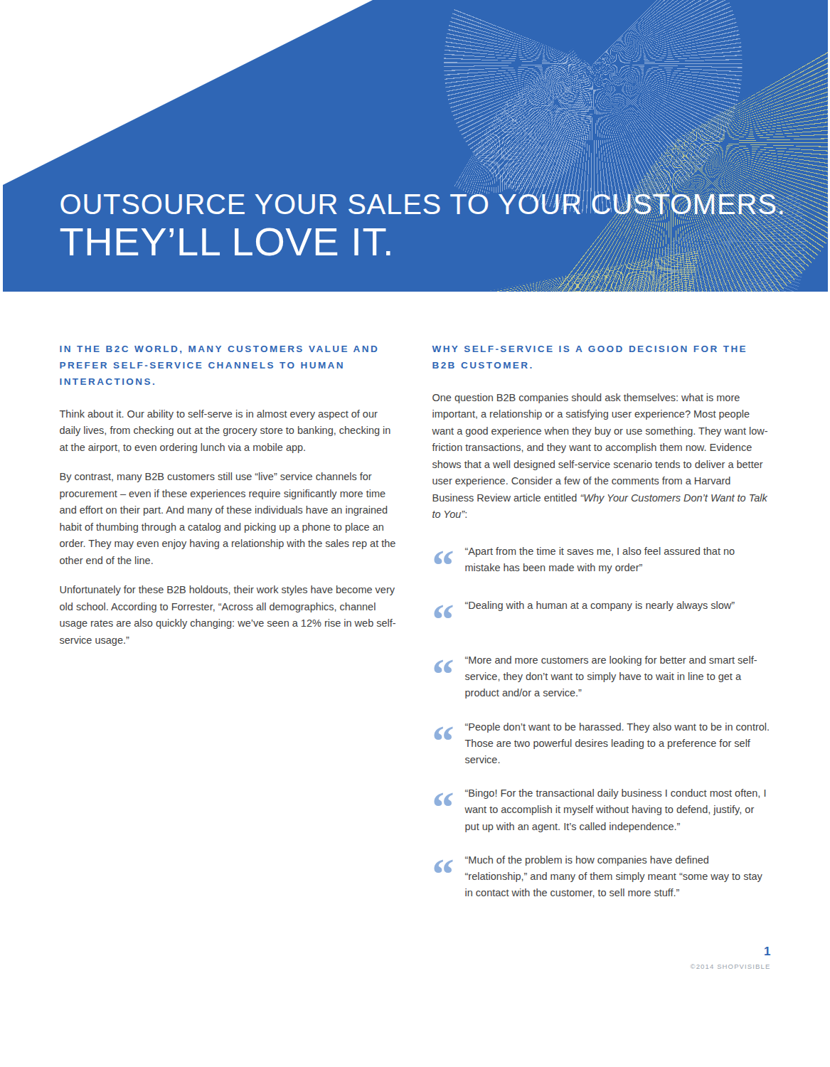Outsource your sales to your customers.
They’ll love it.
In the B2C world, many customers value and prefer self-service channels to human interactions.
Think about it. Our ability to self-serve is in almost every aspect of our daily lives, from checking out at the grocery store to banking, checking in at the airport, to even ordering lunch via a mobile app.
By contrast, many B2B customers still use “live” service channels for procurement – even if these experiences require significantly more time and effort on their part. And many of these individuals have an ingrained habit of thumbing through a catalog and picking up a phone to place an order. They may even enjoy having a relationship with the sales rep at the other end of the line.
Unfortunately for these B2B holdouts, their work styles have become very old school. According to Forrester, “Across all demographics, channel usage rates are also quickly changing: we’ve seen a 12% rise in web self-service usage.”
Why self-service is a good decision for the B2B customer.
One question B2B companies should ask themselves: what is more important, a relationship or a satisfying user experience? Most people want a good experience when they buy or use something. They want low-friction transactions, and they want to accomplish them now. Evidence shows that a well designed self-service scenario tends to deliver a better user experience. Consider a few of the comments from a Harvard Business Review article entitled “Why Your Customers Don’t Want to Talk to You”:
“
“Apart from the time it saves me, I also feel assured that no mistake has been made with my order”
“
“Dealing with a human at a company is nearly always slow”
“
“More and more customers are looking for better and smart self-service, they don’t want to simply have to wait in line to get a product and/or a service.”
“
“People don’t want to be harassed. They also want to be in control. Those are two powerful desires leading to a preference for self service.
“
“Bingo! For the transactional daily business I conduct most often, I want to accomplish it myself without having to defend, justify, or put up with an agent. It’s called independence.”
“
“Much of the problem is how companies have defined “relationship,” and many of them simply meant “some way to stay in contact with the customer, to sell more stuff.”
1
©2014 ShopVisible